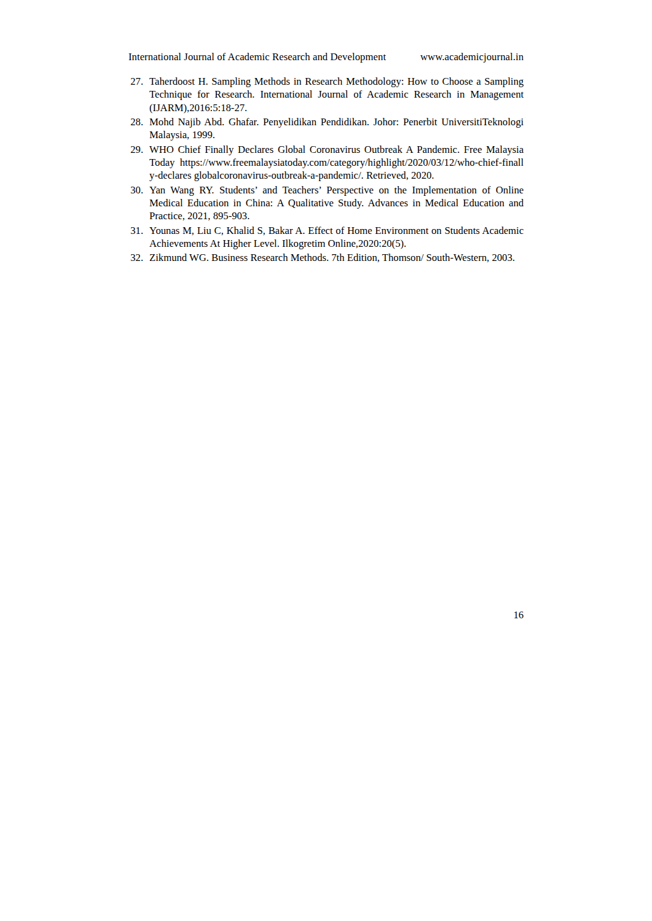International Journal of Academic Research and Development www.academicjournal.in
27. Taherdoost H. Sampling Methods in Research Methodology: How to Choose a Sampling Technique for Research. International Journal of Academic Research in Management (IJARM),2016:5:18-27.
28. Mohd Najib Abd. Ghafar. Penyelidikan Pendidikan. Johor: Penerbit UniversitiTeknologi Malaysia, 1999.
29. WHO Chief Finally Declares Global Coronavirus Outbreak A Pandemic. Free Malaysia Today https://www.freemalaysiatoday.com/category/highlight/2020/03/12/who-chief-finally-declares globalcoronavirus-outbreak-a-pandemic/. Retrieved, 2020.
30. Yan Wang RY. Students’ and Teachers’ Perspective on the Implementation of Online Medical Education in China: A Qualitative Study. Advances in Medical Education and Practice, 2021, 895-903.
31. Younas M, Liu C, Khalid S, Bakar A. Effect of Home Environment on Students Academic Achievements At Higher Level. Ilkogretim Online,2020:20(5).
32. Zikmund WG. Business Research Methods. 7th Edition, Thomson/ South-Western, 2003.
16